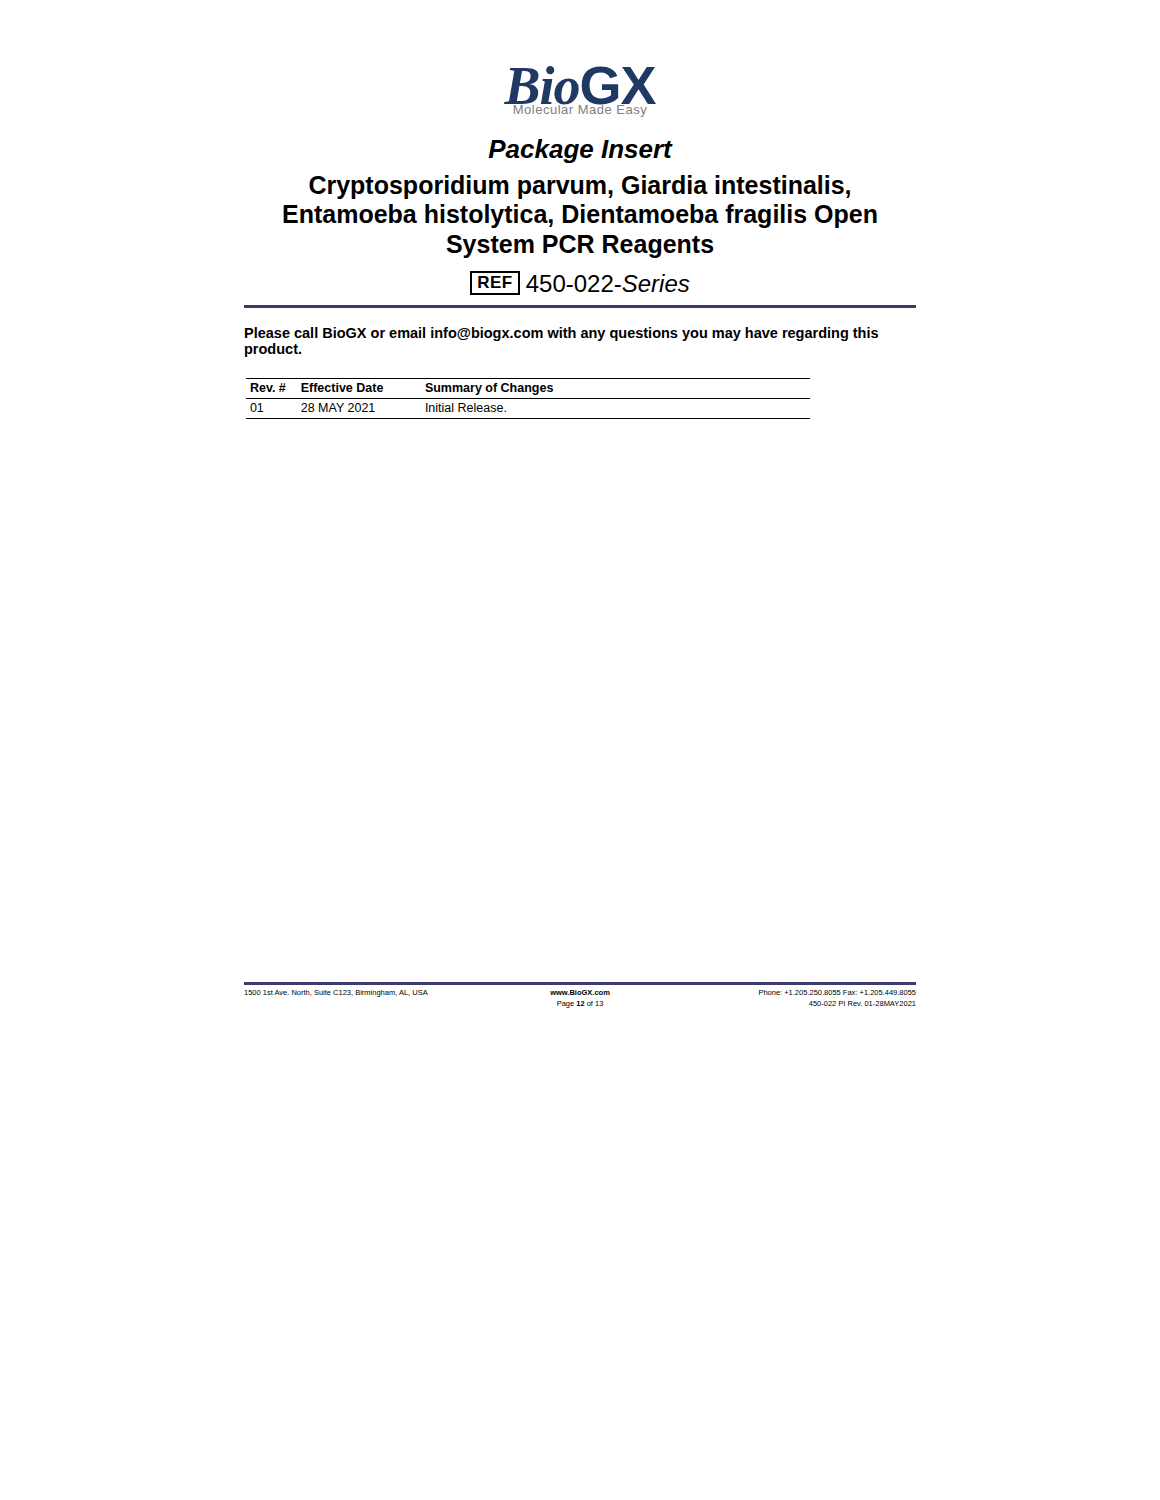Bio GX Molecular Made Easy
Package Insert
Cryptosporidium parvum, Giardia intestinalis,
Entamoeba histolytica, Dientamoeba fragilis Open
System PCR Reagents
REF 450-022-Series
Please call BioGX or email info@biogx.com with any questions you may have regarding this product.
| Rev. # | Effective Date | Summary of Changes |
| --- | --- | --- |
| 01 | 28 MAY 2021 | Initial Release. |
1500 1st Ave. North, Suite C123, Birmingham, AL, USA
www.BioGX.com
Phone: +1.205.250.8055 Fax: +1.205.449.8055
Page 12 of 13
450-022 PI Rev. 01-28MAY2021